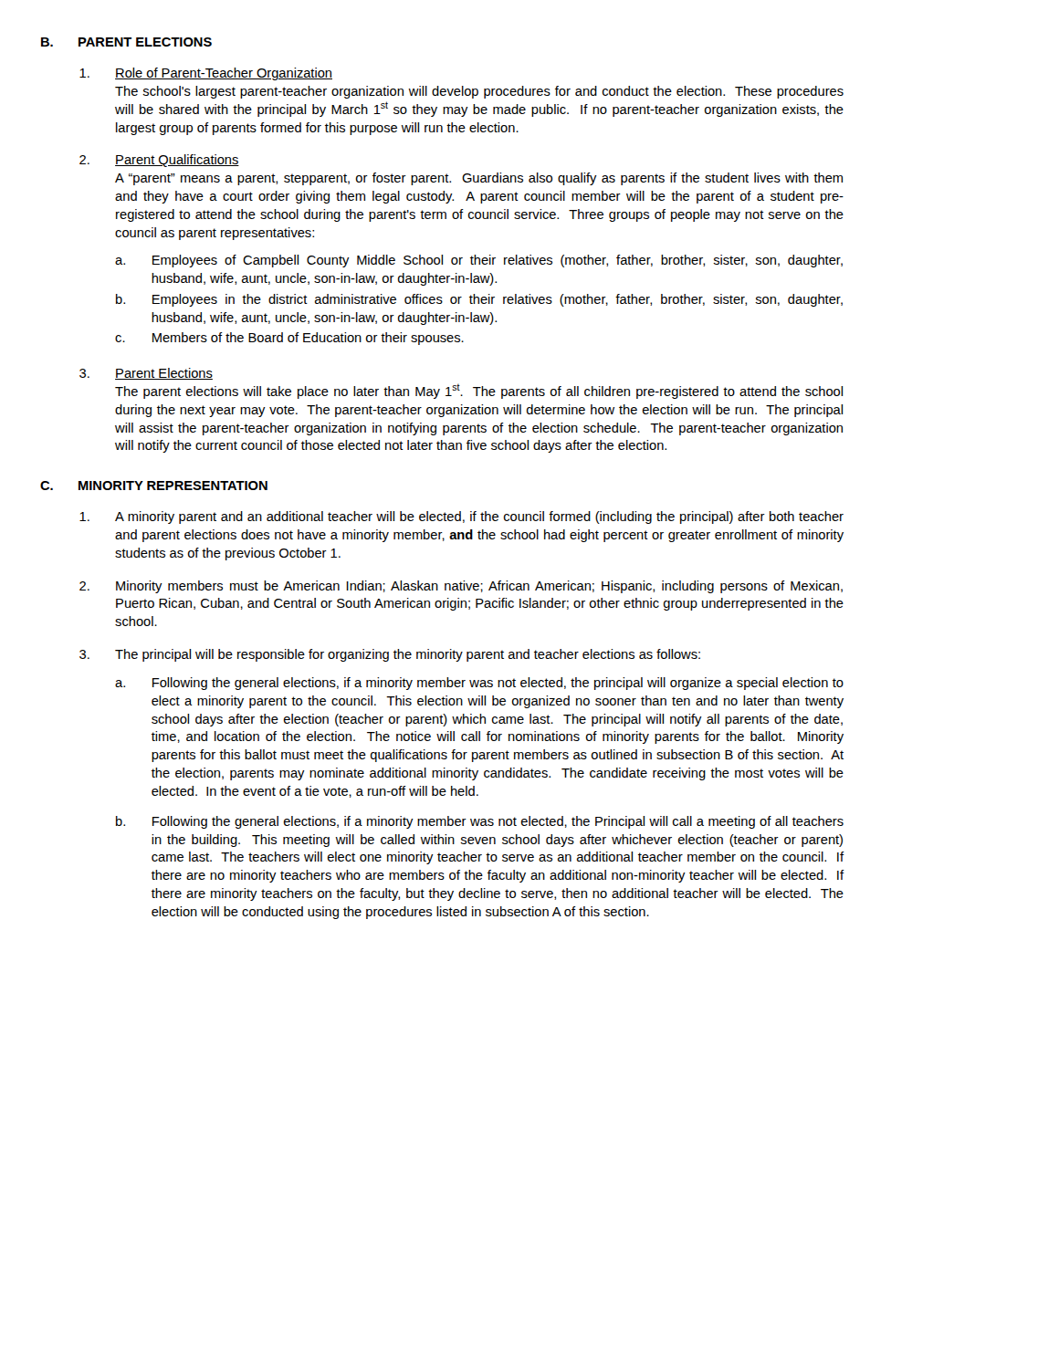B. Parent Elections
1.
Role of Parent-Teacher Organization The school's largest parent-teacher organization will develop procedures for and conduct the election. These procedures will be shared with the principal by March 1st so they may be made public. If no parent-teacher organization exists, the largest group of parents formed for this purpose will run the election.
2.
Parent Qualifications A “parent” means a parent, stepparent, or foster parent. Guardians also qualify as parents if the student lives with them and they have a court order giving them legal custody. A parent council member will be the parent of a student pre-registered to attend the school during the parent's term of council service. Three groups of people may not serve on the council as parent representatives:
a. Employees of Campbell County Middle School or their relatives (mother, father, brother, sister, son, daughter, husband, wife, aunt, uncle, son-in-law, or daughter-in-law).
b. Employees in the district administrative offices or their relatives (mother, father, brother, sister, son, daughter, husband, wife, aunt, uncle, son-in-law, or daughter-in-law).
c. Members of the Board of Education or their spouses.
3.
Parent Elections The parent elections will take place no later than May 1st. The parents of all children pre-registered to attend the school during the next year may vote. The parent-teacher organization will determine how the election will be run. The principal will assist the parent-teacher organization in notifying parents of the election schedule. The parent-teacher organization will notify the current council of those elected not later than five school days after the election.
C. Minority Representation
1.
A minority parent and an additional teacher will be elected, if the council formed (including the principal) after both teacher and parent elections does not have a minority member, and the school had eight percent or greater enrollment of minority students as of the previous October 1.
2.
Minority members must be American Indian; Alaskan native; African American; Hispanic, including persons of Mexican, Puerto Rican, Cuban, and Central or South American origin; Pacific Islander; or other ethnic group underrepresented in the school.
3.
The principal will be responsible for organizing the minority parent and teacher elections as follows:
a. Following the general elections, if a minority member was not elected, the principal will organize a special election to elect a minority parent to the council. This election will be organized no sooner than ten and no later than twenty school days after the election (teacher or parent) which came last. The principal will notify all parents of the date, time, and location of the election. The notice will call for nominations of minority parents for the ballot. Minority parents for this ballot must meet the qualifications for parent members as outlined in subsection B of this section. At the election, parents may nominate additional minority candidates. The candidate receiving the most votes will be elected. In the event of a tie vote, a run-off will be held.
b. Following the general elections, if a minority member was not elected, the Principal will call a meeting of all teachers in the building. This meeting will be called within seven school days after whichever election (teacher or parent) came last. The teachers will elect one minority teacher to serve as an additional teacher member on the council. If there are no minority teachers who are members of the faculty an additional non-minority teacher will be elected. If there are minority teachers on the faculty, but they decline to serve, then no additional teacher will be elected. The election will be conducted using the procedures listed in subsection A of this section.